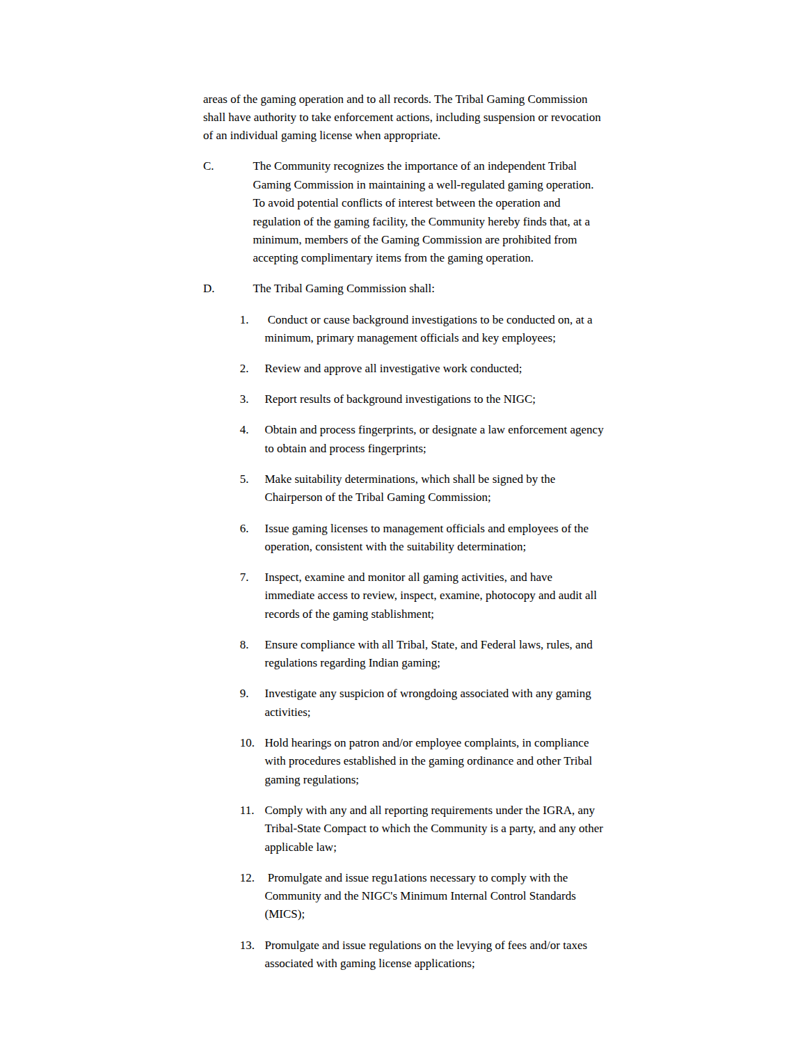areas of the gaming operation and to all records. The Tribal Gaming Commission shall have authority to take enforcement actions, including suspension or revocation of an individual gaming license when appropriate.
C.
The Community recognizes the importance of an independent Tribal Gaming Commission in maintaining a well-regulated gaming operation. To avoid potential conflicts of interest between the operation and regulation of the gaming facility, the Community hereby finds that, at a minimum, members of the Gaming Commission are prohibited from accepting complimentary items from the gaming operation.
D.
The Tribal Gaming Commission shall:
1. Conduct or cause background investigations to be conducted on, at a minimum, primary management officials and key employees;
2. Review and approve all investigative work conducted;
3. Report results of background investigations to the NIGC;
4. Obtain and process fingerprints, or designate a law enforcement agency to obtain and process fingerprints;
5. Make suitability determinations, which shall be signed by the Chairperson of the Tribal Gaming Commission;
6. Issue gaming licenses to management officials and employees of the operation, consistent with the suitability determination;
7. Inspect, examine and monitor all gaming activities, and have immediate access to review, inspect, examine, photocopy and audit all records of the gaming stablishment;
8. Ensure compliance with all Tribal, State, and Federal laws, rules, and regulations regarding Indian gaming;
9. Investigate any suspicion of wrongdoing associated with any gaming activities;
10. Hold hearings on patron and/or employee complaints, in compliance with procedures established in the gaming ordinance and other Tribal gaming regulations;
11. Comply with any and all reporting requirements under the IGRA, any Tribal-State Compact to which the Community is a party, and any other applicable law;
12. Promulgate and issue regu1ations necessary to comply with the Community and the NIGC's Minimum Internal Control Standards (MICS);
13. Promulgate and issue regulations on the levying of fees and/or taxes associated with gaming license applications;